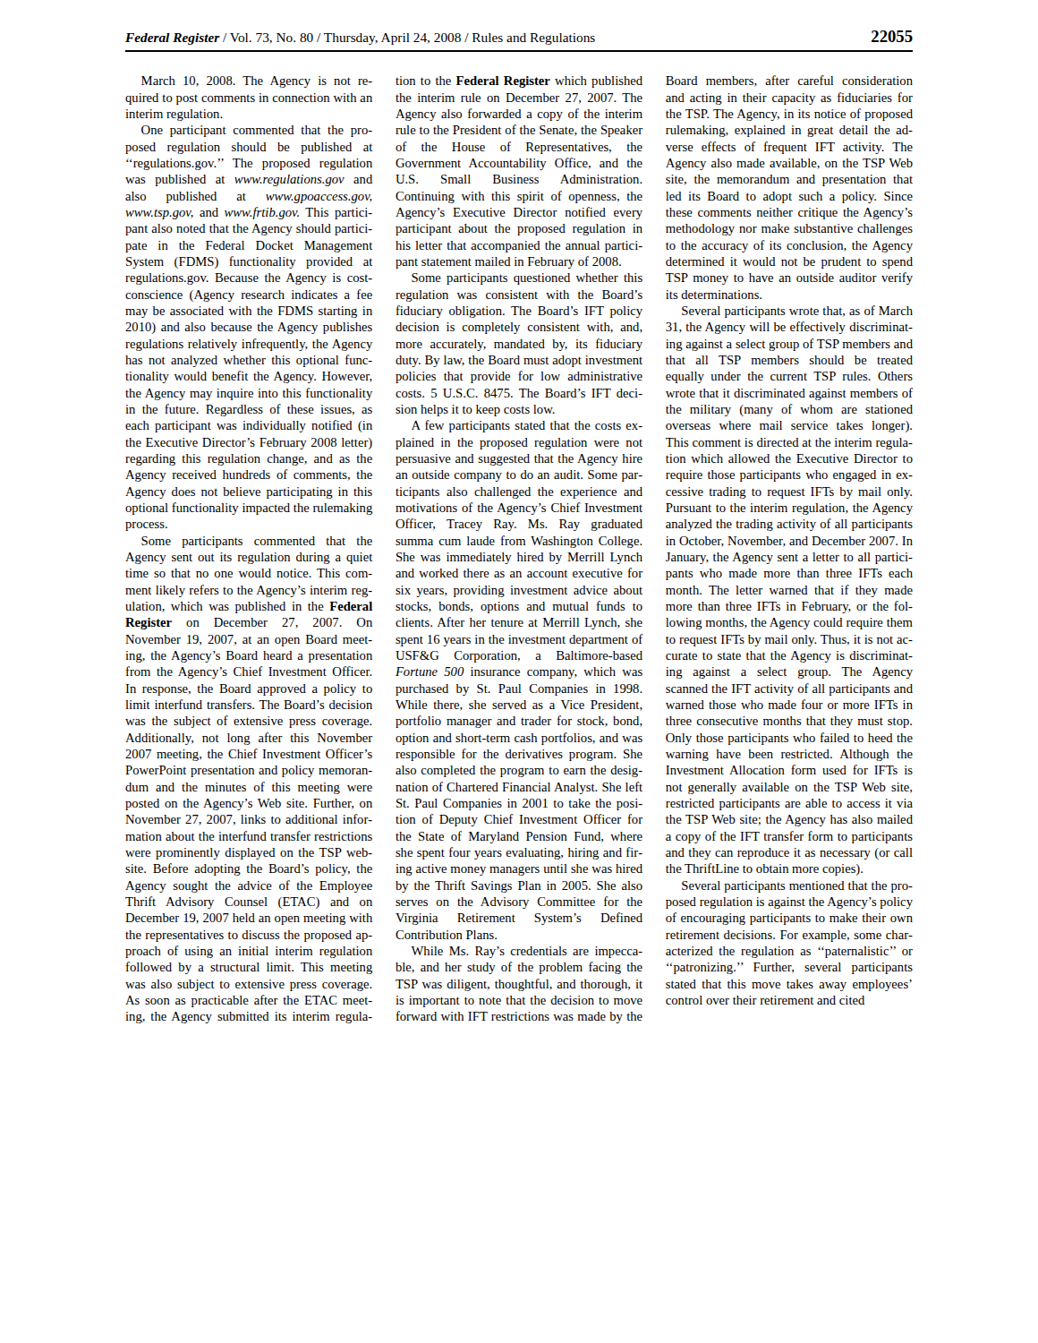Federal Register / Vol. 73, No. 80 / Thursday, April 24, 2008 / Rules and Regulations
22055
March 10, 2008. The Agency is not required to post comments in connection with an interim regulation.
One participant commented that the proposed regulation should be published at ‘‘regulations.gov.’’ The proposed regulation was published at www.regulations.gov and also published at www.gpoaccess.gov, www.tsp.gov, and www.frtib.gov. This participant also noted that the Agency should participate in the Federal Docket Management System (FDMS) functionality provided at regulations.gov. Because the Agency is cost-conscience (Agency research indicates a fee may be associated with the FDMS starting in 2010) and also because the Agency publishes regulations relatively infrequently, the Agency has not analyzed whether this optional functionality would benefit the Agency. However, the Agency may inquire into this functionality in the future. Regardless of these issues, as each participant was individually notified (in the Executive Director’s February 2008 letter) regarding this regulation change, and as the Agency received hundreds of comments, the Agency does not believe participating in this optional functionality impacted the rulemaking process.
Some participants commented that the Agency sent out its regulation during a quiet time so that no one would notice. This comment likely refers to the Agency’s interim regulation, which was published in the Federal Register on December 27, 2007. On November 19, 2007, at an open Board meeting, the Agency’s Board heard a presentation from the Agency’s Chief Investment Officer. In response, the Board approved a policy to limit interfund transfers. The Board’s decision was the subject of extensive press coverage. Additionally, not long after this November 2007 meeting, the Chief Investment Officer’s PowerPoint presentation and policy memorandum and the minutes of this meeting were posted on the Agency’s Web site. Further, on November 27, 2007, links to additional information about the interfund transfer restrictions were prominently displayed on the TSP website. Before adopting the Board’s policy, the Agency sought the advice of the Employee Thrift Advisory Counsel (ETAC) and on December 19, 2007 held an open meeting with the representatives to discuss the proposed approach of using an initial interim regulation followed by a structural limit. This meeting was also subject to extensive press coverage. As soon as practicable after the ETAC meeting, the Agency submitted its interim regulation to the Federal Register which published the interim rule on December 27, 2007. The Agency also forwarded a copy of the interim rule to the President of the Senate, the Speaker of the House of Representatives, the Government Accountability Office, and the U.S. Small Business Administration. Continuing with this spirit of openness, the Agency’s Executive Director notified every participant about the proposed regulation in his letter that accompanied the annual participant statement mailed in February of 2008.
Some participants questioned whether this regulation was consistent with the Board’s fiduciary obligation. The Board’s IFT policy decision is completely consistent with, and, more accurately, mandated by, its fiduciary duty. By law, the Board must adopt investment policies that provide for low administrative costs. 5 U.S.C. 8475. The Board’s IFT decision helps it to keep costs low.
A few participants stated that the costs explained in the proposed regulation were not persuasive and suggested that the Agency hire an outside company to do an audit. Some participants also challenged the experience and motivations of the Agency’s Chief Investment Officer, Tracey Ray. Ms. Ray graduated summa cum laude from Washington College. She was immediately hired by Merrill Lynch and worked there as an account executive for six years, providing investment advice about stocks, bonds, options and mutual funds to clients. After her tenure at Merrill Lynch, she spent 16 years in the investment department of USF&G Corporation, a Baltimore-based Fortune 500 insurance company, which was purchased by St. Paul Companies in 1998. While there, she served as a Vice President, portfolio manager and trader for stock, bond, option and short-term cash portfolios, and was responsible for the derivatives program. She also completed the program to earn the designation of Chartered Financial Analyst. She left St. Paul Companies in 2001 to take the position of Deputy Chief Investment Officer for the State of Maryland Pension Fund, where she spent four years evaluating, hiring and firing active money managers until she was hired by the Thrift Savings Plan in 2005. She also serves on the Advisory Committee for the Virginia Retirement System’s Defined Contribution Plans.
While Ms. Ray’s credentials are impeccable, and her study of the problem facing the TSP was diligent, thoughtful, and thorough, it is important to note that the decision to move forward with IFT restrictions was made by the Board members, after careful consideration and acting in their capacity as fiduciaries for the TSP. The Agency, in its notice of proposed rulemaking, explained in great detail the adverse effects of frequent IFT activity. The Agency also made available, on the TSP Web site, the memorandum and presentation that led its Board to adopt such a policy. Since these comments neither critique the Agency’s methodology nor make substantive challenges to the accuracy of its conclusion, the Agency determined it would not be prudent to spend TSP money to have an outside auditor verify its determinations.
Several participants wrote that, as of March 31, the Agency will be effectively discriminating against a select group of TSP members and that all TSP members should be treated equally under the current TSP rules. Others wrote that it discriminated against members of the military (many of whom are stationed overseas where mail service takes longer). This comment is directed at the interim regulation which allowed the Executive Director to require those participants who engaged in excessive trading to request IFTs by mail only. Pursuant to the interim regulation, the Agency analyzed the trading activity of all participants in October, November, and December 2007. In January, the Agency sent a letter to all participants who made more than three IFTs each month. The letter warned that if they made more than three IFTs in February, or the following months, the Agency could require them to request IFTs by mail only. Thus, it is not accurate to state that the Agency is discriminating against a select group. The Agency scanned the IFT activity of all participants and warned those who made four or more IFTs in three consecutive months that they must stop. Only those participants who failed to heed the warning have been restricted. Although the Investment Allocation form used for IFTs is not generally available on the TSP Web site, restricted participants are able to access it via the TSP Web site; the Agency has also mailed a copy of the IFT transfer form to participants and they can reproduce it as necessary (or call the ThriftLine to obtain more copies).
Several participants mentioned that the proposed regulation is against the Agency’s policy of encouraging participants to make their own retirement decisions. For example, some characterized the regulation as ‘‘paternalistic’’ or ‘‘patronizing.’’ Further, several participants stated that this move takes away employees’ control over their retirement and cited